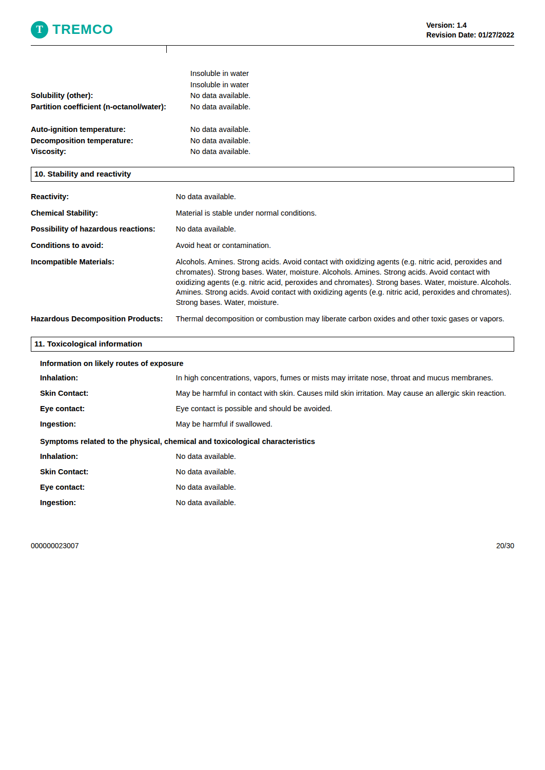T
TREMCO
Version: 1.4
Revision Date: 01/27/2022
| | Insoluble in water |
| | Insoluble in water |
| Solubility (other): | No data available. |
| Partition coefficient (n-octanol/water): | No data available. |
| Auto-ignition temperature: | No data available. |
| Decomposition temperature: | No data available. |
| Viscosity: | No data available. |
10. Stability and reactivity
| Reactivity: | No data available. |
| Chemical Stability: | Material is stable under normal conditions. |
| Possibility of hazardous reactions: | No data available. |
| Conditions to avoid: | Avoid heat or contamination. |
| Incompatible Materials: | Alcohols. Amines. Strong acids. Avoid contact with oxidizing agents (e.g. nitric acid, peroxides and chromates). Strong bases. Water, moisture. Alcohols. Amines. Strong acids. Avoid contact with oxidizing agents (e.g. nitric acid, peroxides and chromates). Strong bases. Water, moisture. Alcohols. Amines. Strong acids. Avoid contact with oxidizing agents (e.g. nitric acid, peroxides and chromates). Strong bases. Water, moisture. |
| Hazardous Decomposition Products: | Thermal decomposition or combustion may liberate carbon oxides and other toxic gases or vapors. |
11. Toxicological information
Information on likely routes of exposure
| Inhalation: | In high concentrations, vapors, fumes or mists may irritate nose, throat and mucus membranes. |
| Skin Contact: | May be harmful in contact with skin. Causes mild skin irritation. May cause an allergic skin reaction. |
| Eye contact: | Eye contact is possible and should be avoided. |
| Ingestion: | May be harmful if swallowed. |
Symptoms related to the physical, chemical and toxicological characteristics
| Inhalation: | No data available. |
| Skin Contact: | No data available. |
| Eye contact: | No data available. |
| Ingestion: | No data available. |
000000023007
20/30